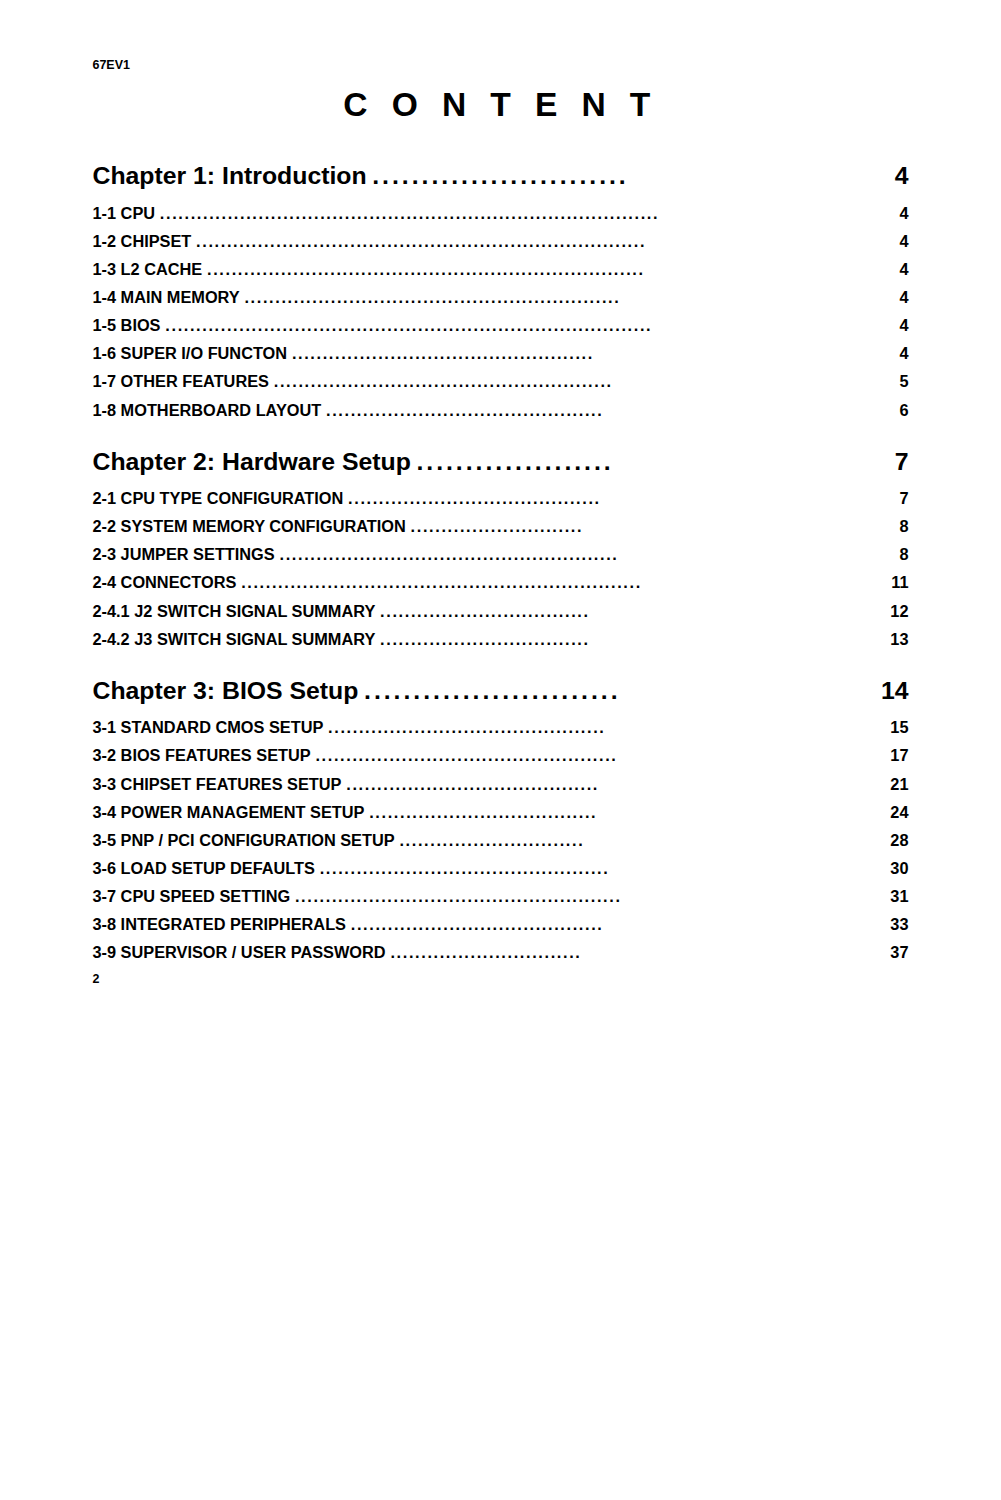67EV1
C O N T E N T
Chapter 1: Introduction .......................... 4
1-1 CPU................................................................................. 4
1-2 CHIPSET......................................................................... 4
1-3 L2 CACHE....................................................................... 4
1-4 MAIN MEMORY............................................................. 4
1-5 BIOS............................................................................... 4
1-6 SUPER I/O FUNCTON................................................. 4
1-7 OTHER FEATURES....................................................... 5
1-8 MOTHERBOARD LAYOUT............................................. 6
Chapter 2: Hardware Setup .................... 7
2-1 CPU TYPE CONFIGURATION......................................... 7
2-2 SYSTEM MEMORY CONFIGURATION............................ 8
2-3 JUMPER SETTINGS....................................................... 8
2-4 CONNECTORS................................................................. 11
2-4.1 J2 SWITCH SIGNAL SUMMARY.................................. 12
2-4.2 J3 SWITCH SIGNAL SUMMARY.................................. 13
Chapter 3: BIOS Setup .......................... 14
3-1 STANDARD CMOS SETUP............................................. 15
3-2 BIOS FEATURES SETUP................................................. 17
3-3 CHIPSET FEATURES SETUP......................................... 21
3-4 POWER MANAGEMENT SETUP..................................... 24
3-5 PNP / PCI CONFIGURATION SETUP.............................. 28
3-6 LOAD SETUP DEFAULTS............................................... 30
3-7 CPU SPEED SETTING..................................................... 31
3-8 INTEGRATED PERIPHERALS......................................... 33
3-9 SUPERVISOR / USER PASSWORD............................... 37
2